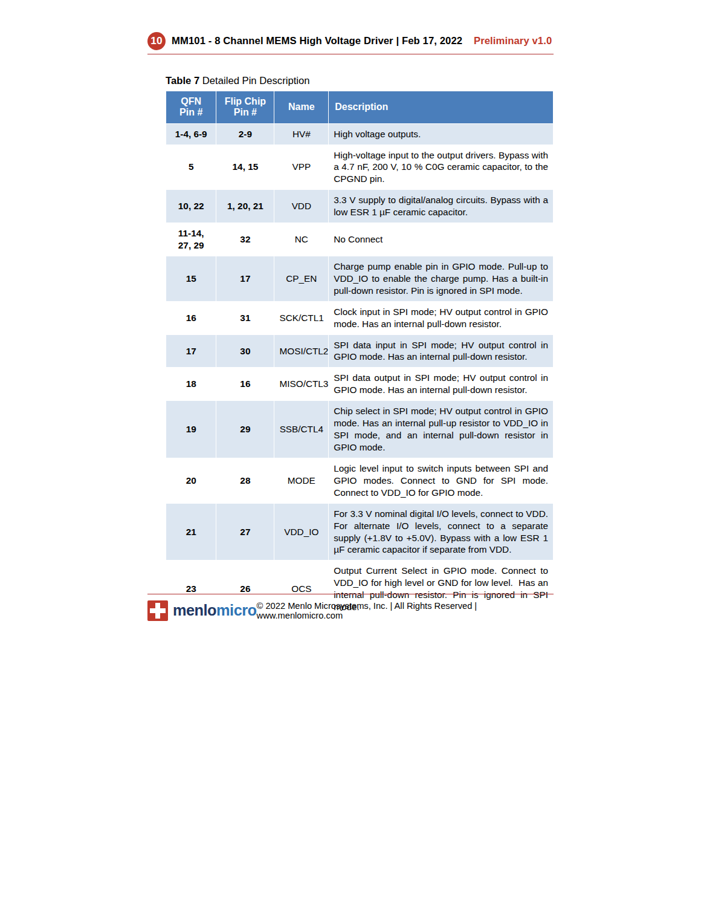10
MM101 - 8 Channel MEMS High Voltage Driver | Feb 17, 2022 Preliminary v1.0
Table 7 Detailed Pin Description
| QFN Pin # | Flip Chip Pin # | Name | Description |
| --- | --- | --- | --- |
| 1-4, 6-9 | 2-9 | HV# | High voltage outputs. |
| 5 | 14, 15 | VPP | High-voltage input to the output drivers. Bypass with a 4.7 nF, 200 V, 10 % C0G ceramic capacitor, to the CPGND pin. |
| 10, 22 | 1, 20, 21 | VDD | 3.3 V supply to digital/analog circuits. Bypass with a low ESR 1 µF ceramic capacitor. |
| 11-14, 27, 29 | 32 | NC | No Connect |
| 15 | 17 | CP_EN | Charge pump enable pin in GPIO mode. Pull-up to VDD_IO to enable the charge pump. Has a built-in pull-down resistor. Pin is ignored in SPI mode. |
| 16 | 31 | SCK/CTL1 | Clock input in SPI mode; HV output control in GPIO mode. Has an internal pull-down resistor. |
| 17 | 30 | MOSI/CTL2 | SPI data input in SPI mode; HV output control in GPIO mode. Has an internal pull-down resistor. |
| 18 | 16 | MISO/CTL3 | SPI data output in SPI mode; HV output control in GPIO mode. Has an internal pull-down resistor. |
| 19 | 29 | SSB/CTL4 | Chip select in SPI mode; HV output control in GPIO mode. Has an internal pull-up resistor to VDD_IO in SPI mode, and an internal pull-down resistor in GPIO mode. |
| 20 | 28 | MODE | Logic level input to switch inputs between SPI and GPIO modes. Connect to GND for SPI mode. Connect to VDD_IO for GPIO mode. |
| 21 | 27 | VDD_IO | For 3.3 V nominal digital I/O levels, connect to VDD. For alternate I/O levels, connect to a separate supply (+1.8V to +5.0V). Bypass with a low ESR 1 µF ceramic capacitor if separate from VDD. |
| 23 | 26 | OCS | Output Current Select in GPIO mode. Connect to VDD_IO for high level or GND for low level. Has an internal pull-down resistor. Pin is ignored in SPI mode. |
menlomicro
© 2022 Menlo Microsystems, Inc. | All Rights Reserved | www.menlomicro.com